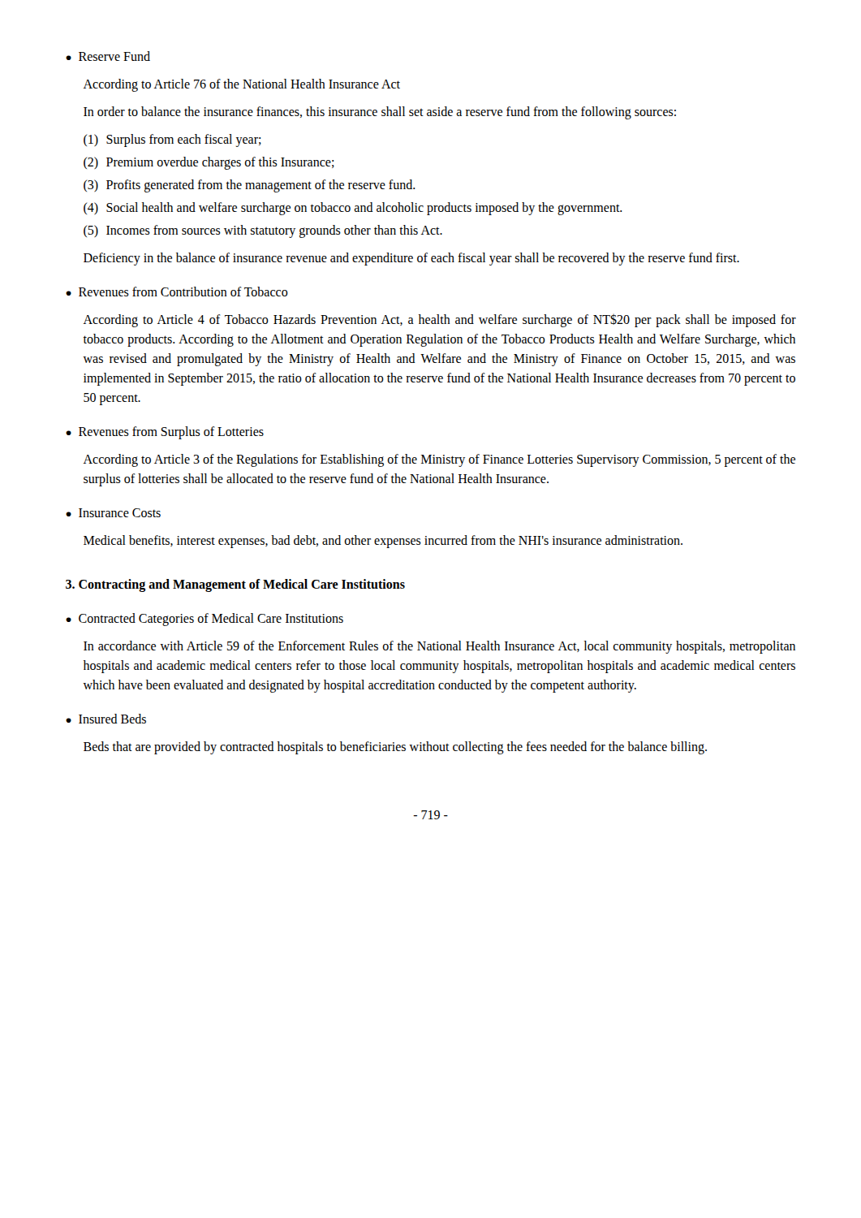● Reserve Fund
According to Article 76 of the National Health Insurance Act
In order to balance the insurance finances, this insurance shall set aside a reserve fund from the following sources:
(1) Surplus from each fiscal year;
(2) Premium overdue charges of this Insurance;
(3) Profits generated from the management of the reserve fund.
(4) Social health and welfare surcharge on tobacco and alcoholic products imposed by the government.
(5) Incomes from sources with statutory grounds other than this Act.
Deficiency in the balance of insurance revenue and expenditure of each fiscal year shall be recovered by the reserve fund first.
● Revenues from Contribution of Tobacco
According to Article 4 of Tobacco Hazards Prevention Act, a health and welfare surcharge of NT$20 per pack shall be imposed for tobacco products. According to the Allotment and Operation Regulation of the Tobacco Products Health and Welfare Surcharge, which was revised and promulgated by the Ministry of Health and Welfare and the Ministry of Finance on October 15, 2015, and was implemented in September 2015, the ratio of allocation to the reserve fund of the National Health Insurance decreases from 70 percent to 50 percent.
● Revenues from Surplus of Lotteries
According to Article 3 of the Regulations for Establishing of the Ministry of Finance Lotteries Supervisory Commission, 5 percent of the surplus of lotteries shall be allocated to the reserve fund of the National Health Insurance.
● Insurance Costs
Medical benefits, interest expenses, bad debt, and other expenses incurred from the NHI's insurance administration.
3. Contracting and Management of Medical Care Institutions
● Contracted Categories of Medical Care Institutions
In accordance with Article 59 of the Enforcement Rules of the National Health Insurance Act, local community hospitals, metropolitan hospitals and academic medical centers refer to those local community hospitals, metropolitan hospitals and academic medical centers which have been evaluated and designated by hospital accreditation conducted by the competent authority.
● Insured Beds
Beds that are provided by contracted hospitals to beneficiaries without collecting the fees needed for the balance billing.
- 719 -